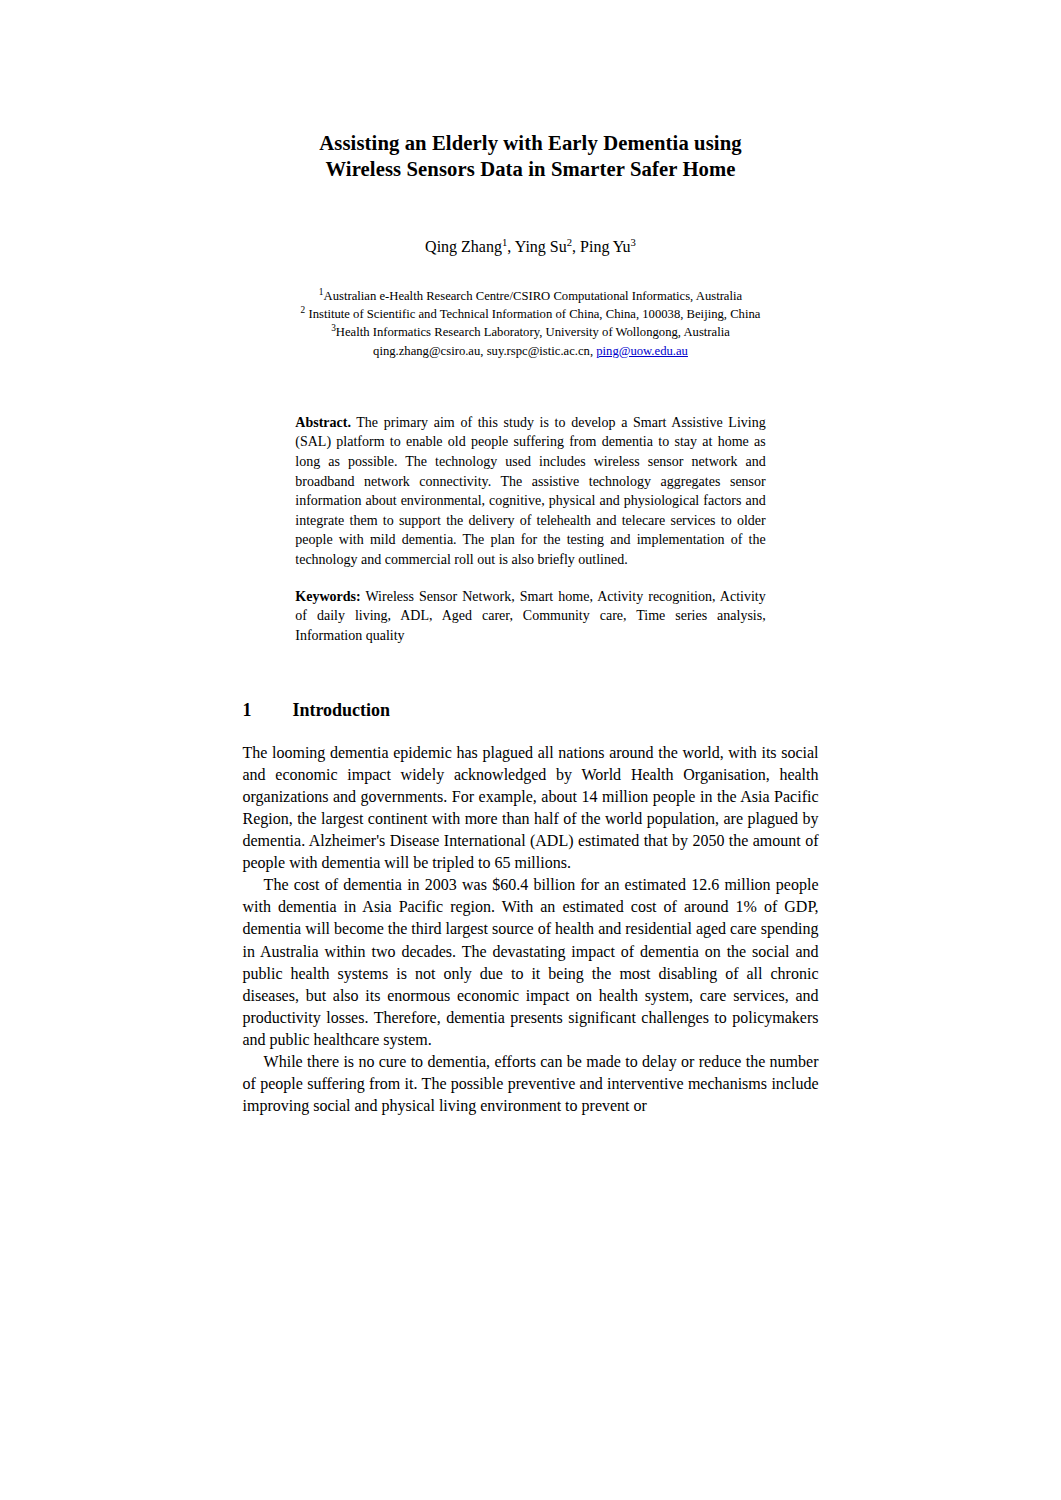Assisting an Elderly with Early Dementia using
Wireless Sensors Data in Smarter Safer Home
Qing Zhang1, Ying Su2, Ping Yu3
1Australian e-Health Research Centre/CSIRO Computational Informatics, Australia
2 Institute of Scientific and Technical Information of China, China, 100038, Beijing, China
3Health Informatics Research Laboratory, University of Wollongong, Australia
qing.zhang@csiro.au, suy.rspc@istic.ac.cn, ping@uow.edu.au
Abstract. The primary aim of this study is to develop a Smart Assistive Living (SAL) platform to enable old people suffering from dementia to stay at home as long as possible. The technology used includes wireless sensor network and broadband network connectivity. The assistive technology aggregates sensor information about environmental, cognitive, physical and physiological factors and integrate them to support the delivery of telehealth and telecare services to older people with mild dementia. The plan for the testing and implementation of the technology and commercial roll out is also briefly outlined.
Keywords: Wireless Sensor Network, Smart home, Activity recognition, Activity of daily living, ADL, Aged carer, Community care, Time series analysis, Information quality
1 Introduction
The looming dementia epidemic has plagued all nations around the world, with its social and economic impact widely acknowledged by World Health Organisation, health organizations and governments. For example, about 14 million people in the Asia Pacific Region, the largest continent with more than half of the world population, are plagued by dementia. Alzheimer's Disease International (ADL) estimated that by 2050 the amount of people with dementia will be tripled to 65 millions.
The cost of dementia in 2003 was $60.4 billion for an estimated 12.6 million people with dementia in Asia Pacific region. With an estimated cost of around 1% of GDP, dementia will become the third largest source of health and residential aged care spending in Australia within two decades. The devastating impact of dementia on the social and public health systems is not only due to it being the most disabling of all chronic diseases, but also its enormous economic impact on health system, care services, and productivity losses. Therefore, dementia presents significant challenges to policymakers and public healthcare system.
While there is no cure to dementia, efforts can be made to delay or reduce the number of people suffering from it. The possible preventive and interventive mechanisms include improving social and physical living environment to prevent or